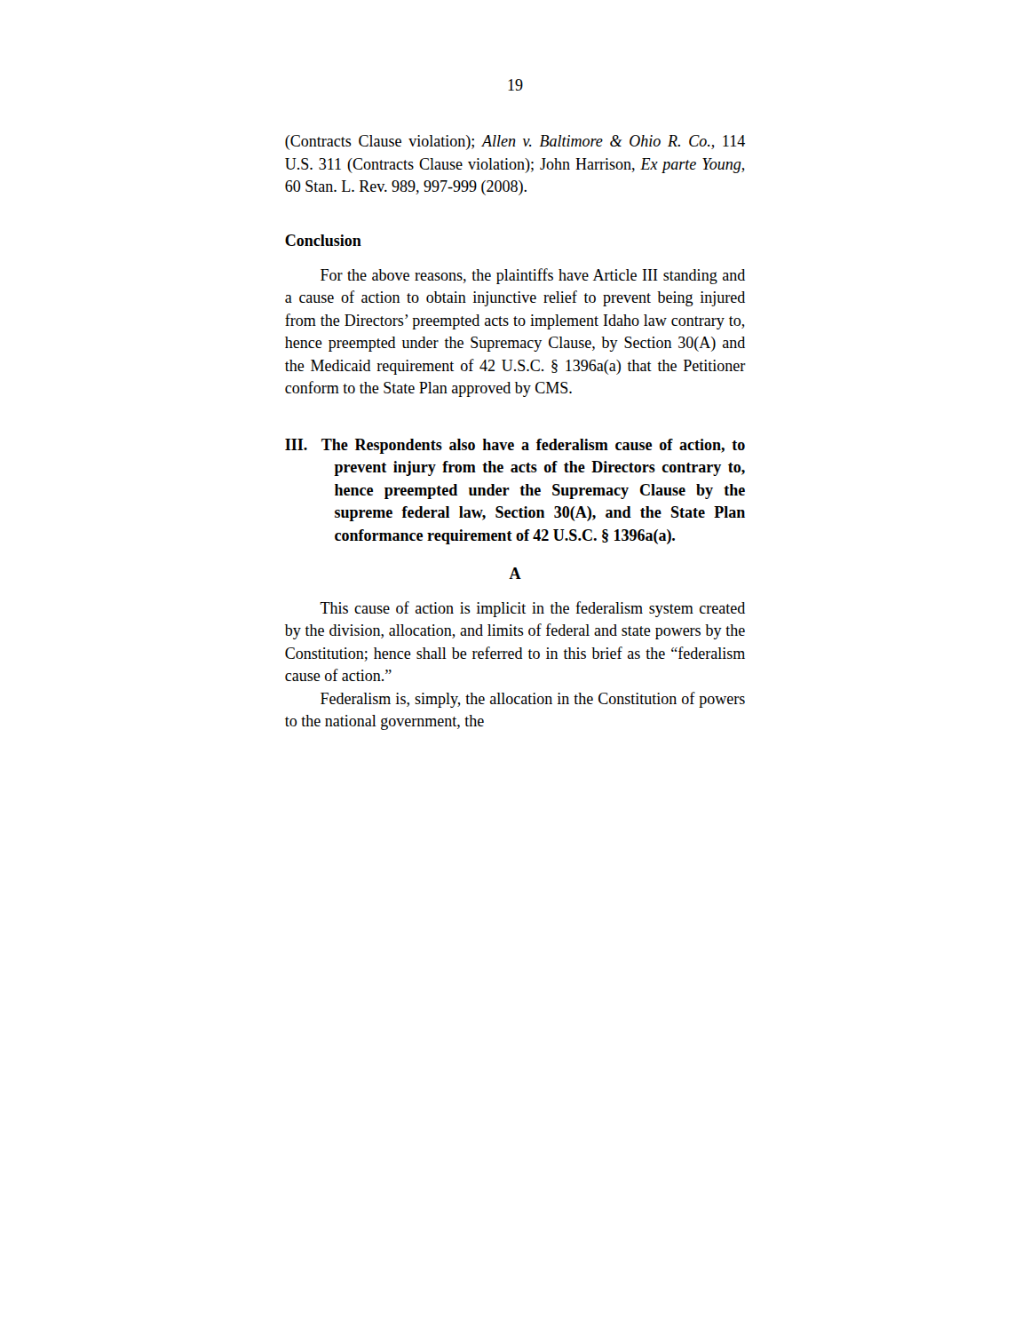19
(Contracts Clause violation); Allen v. Baltimore & Ohio R. Co., 114 U.S. 311 (Contracts Clause violation); John Harrison, Ex parte Young, 60 Stan. L. Rev. 989, 997-999 (2008).
Conclusion
For the above reasons, the plaintiffs have Article III standing and a cause of action to obtain injunctive relief to prevent being injured from the Directors’ preempted acts to implement Idaho law contrary to, hence preempted under the Supremacy Clause, by Section 30(A) and the Medicaid requirement of 42 U.S.C. § 1396a(a) that the Petitioner conform to the State Plan approved by CMS.
III. The Respondents also have a federalism cause of action, to prevent injury from the acts of the Directors contrary to, hence preempted under the Supremacy Clause by the supreme federal law, Section 30(A), and the State Plan conformance requirement of 42 U.S.C. § 1396a(a).
A
This cause of action is implicit in the federalism system created by the division, allocation, and limits of federal and state powers by the Constitution; hence shall be referred to in this brief as the “federalism cause of action.”
Federalism is, simply, the allocation in the Constitution of powers to the national government, the